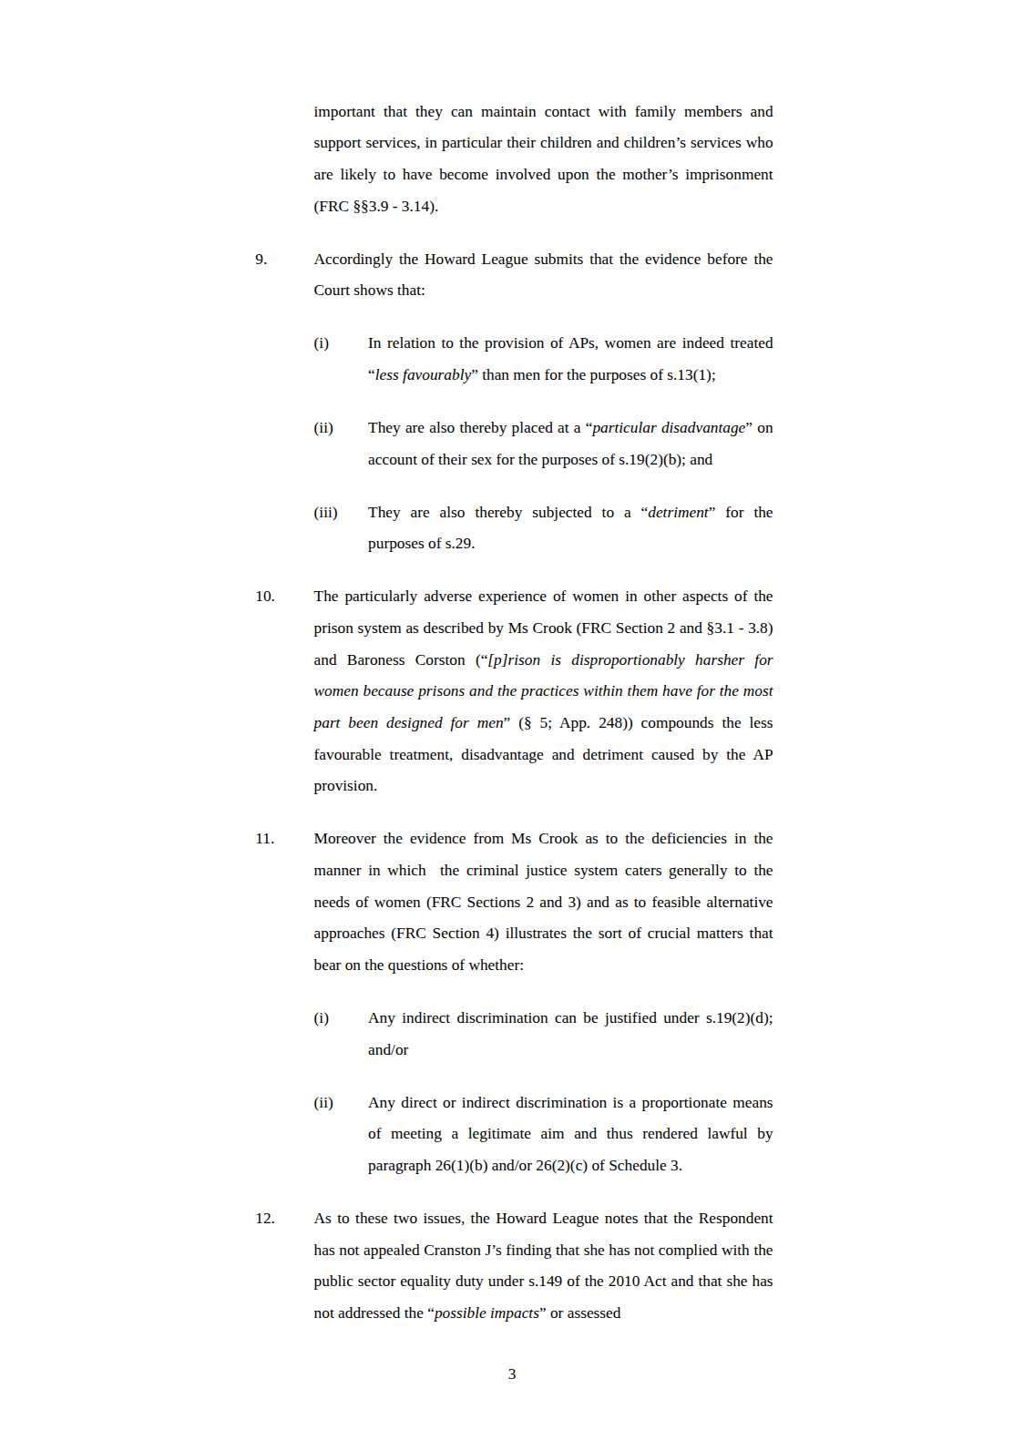important that they can maintain contact with family members and support services, in particular their children and children’s services who are likely to have become involved upon the mother’s imprisonment (FRC §§3.9 - 3.14).
9.
Accordingly the Howard League submits that the evidence before the Court shows that:
(i)
In relation to the provision of APs, women are indeed treated “less favourably” than men for the purposes of s.13(1);
(ii)
They are also thereby placed at a “particular disadvantage” on account of their sex for the purposes of s.19(2)(b); and
(iii)
They are also thereby subjected to a “detriment” for the purposes of s.29.
10.
The particularly adverse experience of women in other aspects of the prison system as described by Ms Crook (FRC Section 2 and §3.1 - 3.8) and Baroness Corston (“[p]rison is disproportionably harsher for women because prisons and the practices within them have for the most part been designed for men” (§ 5; App. 248)) compounds the less favourable treatment, disadvantage and detriment caused by the AP provision.
11.
Moreover the evidence from Ms Crook as to the deficiencies in the manner in which the criminal justice system caters generally to the needs of women (FRC Sections 2 and 3) and as to feasible alternative approaches (FRC Section 4) illustrates the sort of crucial matters that bear on the questions of whether:
(i)
Any indirect discrimination can be justified under s.19(2)(d); and/or
(ii)
Any direct or indirect discrimination is a proportionate means of meeting a legitimate aim and thus rendered lawful by paragraph 26(1)(b) and/or 26(2)(c) of Schedule 3.
12.
As to these two issues, the Howard League notes that the Respondent has not appealed Cranston J’s finding that she has not complied with the public sector equality duty under s.149 of the 2010 Act and that she has not addressed the “possible impacts” or assessed
3